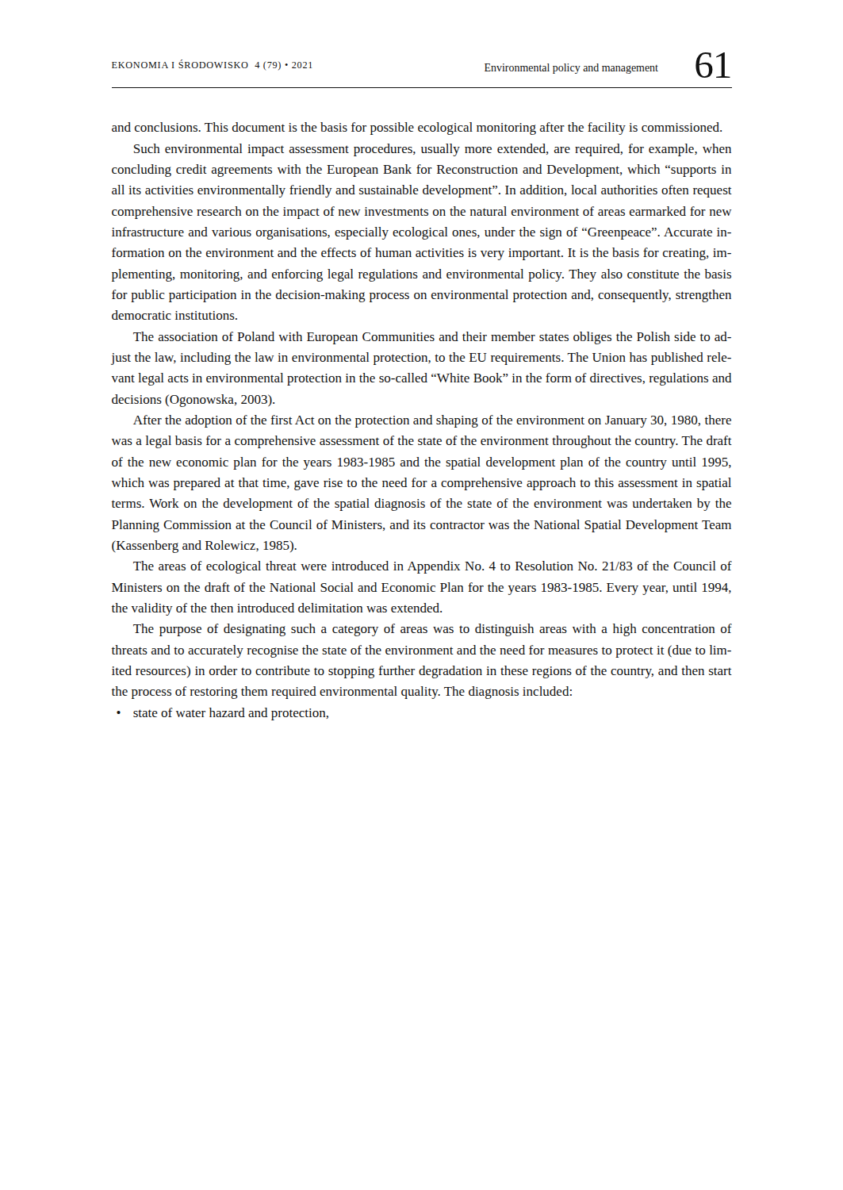Ekonomia i środowisko 4 (79) • 2021
Environmental policy and management
61
and conclusions. This document is the basis for possible ecological monitoring after the facility is commissioned.
Such environmental impact assessment procedures, usually more extended, are required, for example, when concluding credit agreements with the European Bank for Reconstruction and Development, which “supports in all its activities environmentally friendly and sustainable development”. In addition, local authorities often request comprehensive research on the impact of new investments on the natural environment of areas earmarked for new infrastructure and various organisations, especially ecological ones, under the sign of “Greenpeace”. Accurate information on the environment and the effects of human activities is very important. It is the basis for creating, implementing, monitoring, and enforcing legal regulations and environmental policy. They also constitute the basis for public participation in the decision-making process on environmental protection and, consequently, strengthen democratic institutions.
The association of Poland with European Communities and their member states obliges the Polish side to adjust the law, including the law in environmental protection, to the EU requirements. The Union has published relevant legal acts in environmental protection in the so-called “White Book” in the form of directives, regulations and decisions (Ogonowska, 2003).
After the adoption of the first Act on the protection and shaping of the environment on January 30, 1980, there was a legal basis for a comprehensive assessment of the state of the environment throughout the country. The draft of the new economic plan for the years 1983-1985 and the spatial development plan of the country until 1995, which was prepared at that time, gave rise to the need for a comprehensive approach to this assessment in spatial terms. Work on the development of the spatial diagnosis of the state of the environment was undertaken by the Planning Commission at the Council of Ministers, and its contractor was the National Spatial Development Team (Kassenberg and Rolewicz, 1985).
The areas of ecological threat were introduced in Appendix No. 4 to Resolution No. 21/83 of the Council of Ministers on the draft of the National Social and Economic Plan for the years 1983-1985. Every year, until 1994, the validity of the then introduced delimitation was extended.
The purpose of designating such a category of areas was to distinguish areas with a high concentration of threats and to accurately recognise the state of the environment and the need for measures to protect it (due to limited resources) in order to contribute to stopping further degradation in these regions of the country, and then start the process of restoring them required environmental quality. The diagnosis included:
state of water hazard and protection,